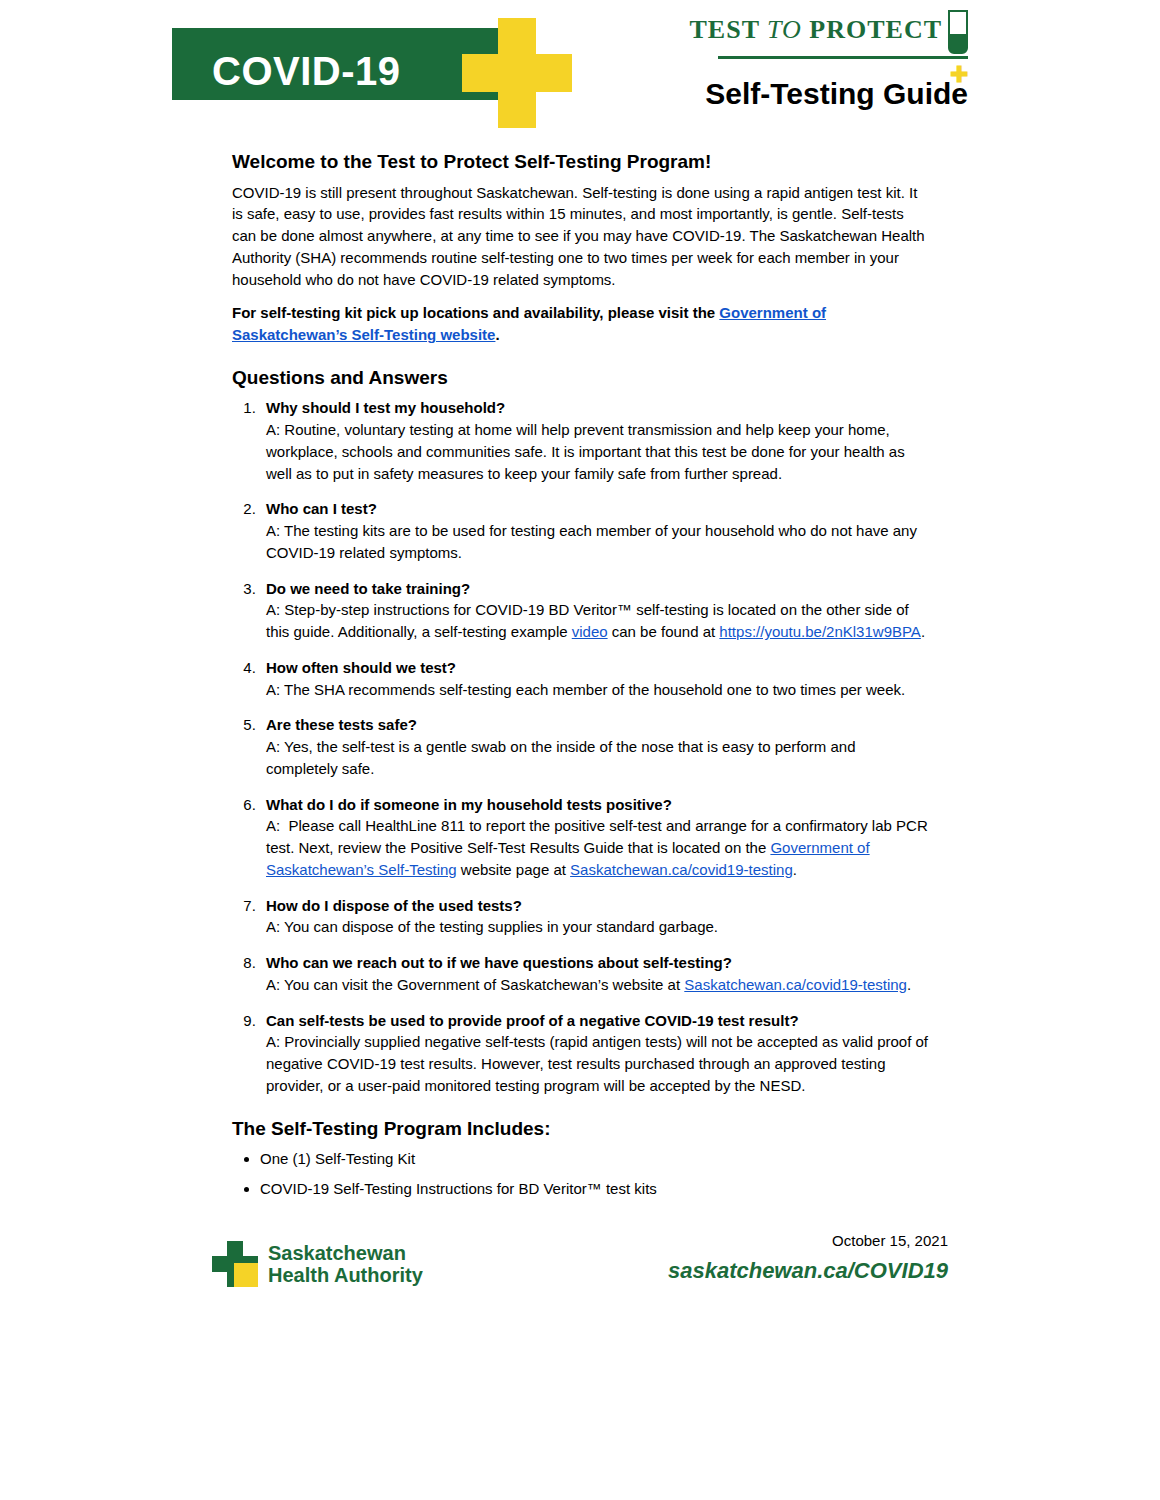COVID-19
TEST TO PROTECT
✚
Self-Testing Guide
Welcome to the Test to Protect Self-Testing Program!
COVID-19 is still present throughout Saskatchewan. Self-testing is done using a rapid antigen test kit. It is safe, easy to use, provides fast results within 15 minutes, and most importantly, is gentle. Self-tests can be done almost anywhere, at any time to see if you may have COVID-19. The Saskatchewan Health Authority (SHA) recommends routine self-testing one to two times per week for each member in your household who do not have COVID-19 related symptoms.
For self-testing kit pick up locations and availability, please visit the Government of Saskatchewan’s Self-Testing website.
Questions and Answers
Why should I test my household? A: Routine, voluntary testing at home will help prevent transmission and help keep your home, workplace, schools and communities safe. It is important that this test be done for your health as well as to put in safety measures to keep your family safe from further spread.
Who can I test? A: The testing kits are to be used for testing each member of your household who do not have any COVID-19 related symptoms.
Do we need to take training? A: Step-by-step instructions for COVID-19 BD Veritor™ self-testing is located on the other side of this guide. Additionally, a self-testing example video can be found at https://youtu.be/2nKl31w9BPA.
How often should we test? A: The SHA recommends self-testing each member of the household one to two times per week.
Are these tests safe? A: Yes, the self-test is a gentle swab on the inside of the nose that is easy to perform and completely safe.
What do I do if someone in my household tests positive? A: Please call HealthLine 811 to report the positive self-test and arrange for a confirmatory lab PCR test. Next, review the Positive Self-Test Results Guide that is located on the Government of Saskatchewan’s Self-Testing website page at Saskatchewan.ca/covid19-testing.
How do I dispose of the used tests? A: You can dispose of the testing supplies in your standard garbage.
Who can we reach out to if we have questions about self-testing? A: You can visit the Government of Saskatchewan’s website at Saskatchewan.ca/covid19-testing.
Can self-tests be used to provide proof of a negative COVID-19 test result? A: Provincially supplied negative self-tests (rapid antigen tests) will not be accepted as valid proof of negative COVID-19 test results. However, test results purchased through an approved testing provider, or a user-paid monitored testing program will be accepted by the NESD.
The Self-Testing Program Includes:
One (1) Self-Testing Kit
COVID-19 Self-Testing Instructions for BD Veritor™ test kits
Saskatchewan
Health Authority
October 15, 2021
saskatchewan.ca/COVID19